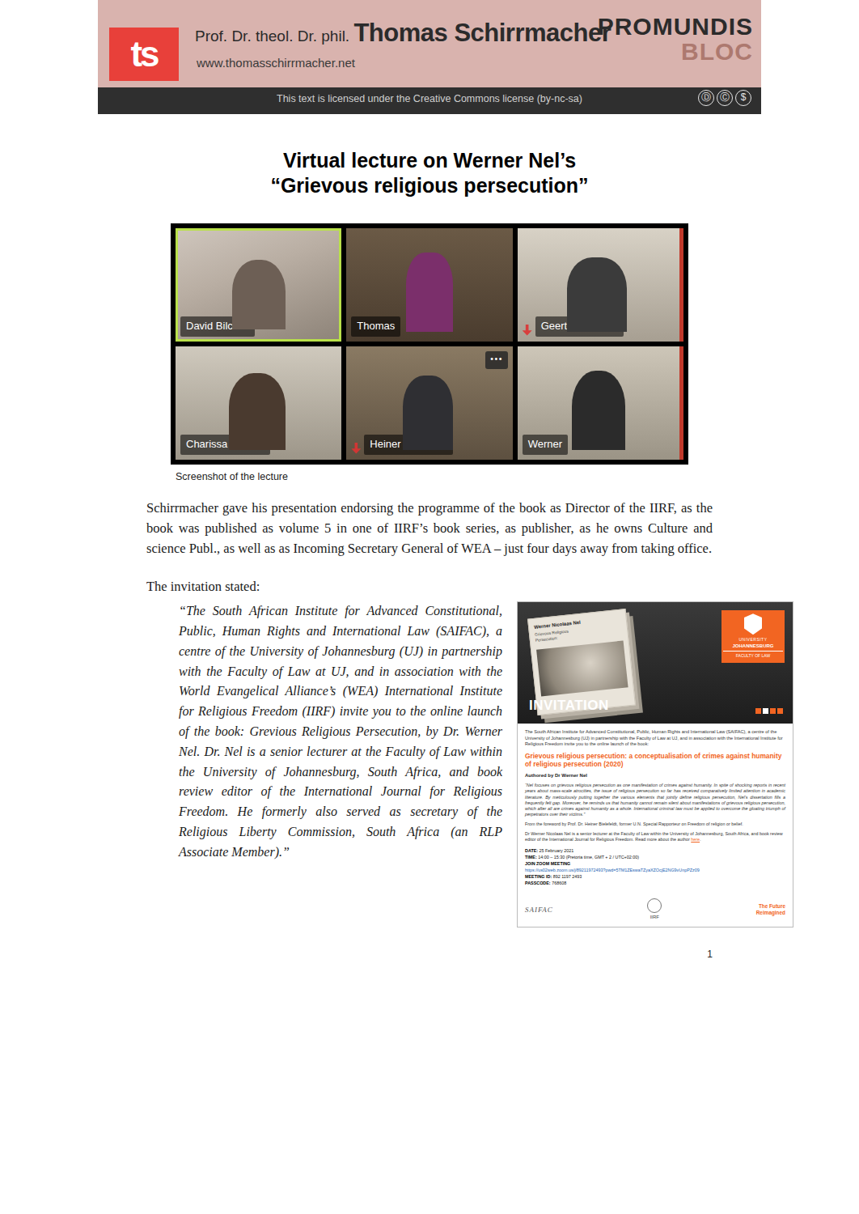ts
Prof. Dr. theol. Dr. phil. Thomas Schirrmacher
www.thomasschirrmacher.net
PRO MUNDIS
BLOC
This text is licensed under the Creative Commons license (by-nc-sa)
ⒹⒸ$
Virtual lecture on Werner Nel’s
“Grievous religious persecution”
David Bilchitz
Thomas
Geert van Dartel
Charissa Fawole
••• Heiner Bielefeldt
Werner
Screenshot of the lecture
Schirrmacher gave his presentation endorsing the programme of the book as Director of the IIRF, as the book was published as volume 5 in one of IIRF’s book series, as publisher, as he owns Culture and science Publ., as well as as Incoming Secretary General of WEA – just four days away from taking office.
The invitation stated:
“The South African Institute for Advanced Constitutional, Public, Human Rights and International Law (SAIFAC), a centre of the University of Johannesburg (UJ) in partnership with the Faculty of Law at UJ, and in association with the World Evangelical Alliance’s (WEA) International Institute for Religious Freedom (IIRF) invite you to the online launch of the book: Grevious Religious Persecution, by Dr. Werner Nel. Dr. Nel is a senior lecturer at the Faculty of Law within the University of Johannesburg, South Africa, and book review editor of the International Journal for Religious Freedom. He formerly also served as secretary of the Religious Liberty Commission, South Africa (an RLP Associate Member).”
Werner Nicolaas Nel
Grievous Religious
Persecution:
UNIVERSITY
JOHANNESBURG
FACULTY OF LAW
INVITATION
The South African Institute for Advanced Constitutional, Public, Human Rights and International Law (SAIFAC), a centre of the University of Johannesburg (UJ) in partnership with the Faculty of Law at UJ, and in association with the International Institute for Religious Freedom invite you to the online launch of the book:
Grievous religious persecution: a conceptualisation of crimes against humanity of religious persecution (2020)
Authored by Dr Werner Nel
“Nel focuses on grievous religious persecution as one manifestation of crimes against humanity. In spite of shocking reports in recent years about mass-scale atrocities, the issue of religious persecution so far has received comparatively limited attention in academic literature. By meticulously putting together the various elements that jointly define religious persecution, Nel’s dissertation fills a frequently felt gap. Moreover, he reminds us that humanity cannot remain silent about manifestations of grievous religious persecution, which after all are crimes against humanity as a whole. International criminal law must be applied to overcome the gloating triumph of perpetrators over their victims.”
From the foreword by Prof. Dr. Heiner Bielefeldt, former U.N. Special Rapporteur on Freedom of religion or belief.
Dr Werner Nicolaas Nel is a senior lecturer at the Faculty of Law within the University of Johannesburg, South Africa, and book review editor of the International Journal for Religious Freedom. Read more about the author here.
DATE: 25 February 2021
TIME: 14:00 – 15:30 (Pretoria time, GMT + 2 / UTC+02:00)
JOIN ZOOM MEETING
https://us02web.zoom.us/j/89211972493?pwd=5TM1ZEswaTZyaXZOcjE2NG9vUnpPZz09
MEETING ID: 892 1197 2493
PASSCODE: 768608
SAIFAC
IIRF
The Future
Reimagined
1